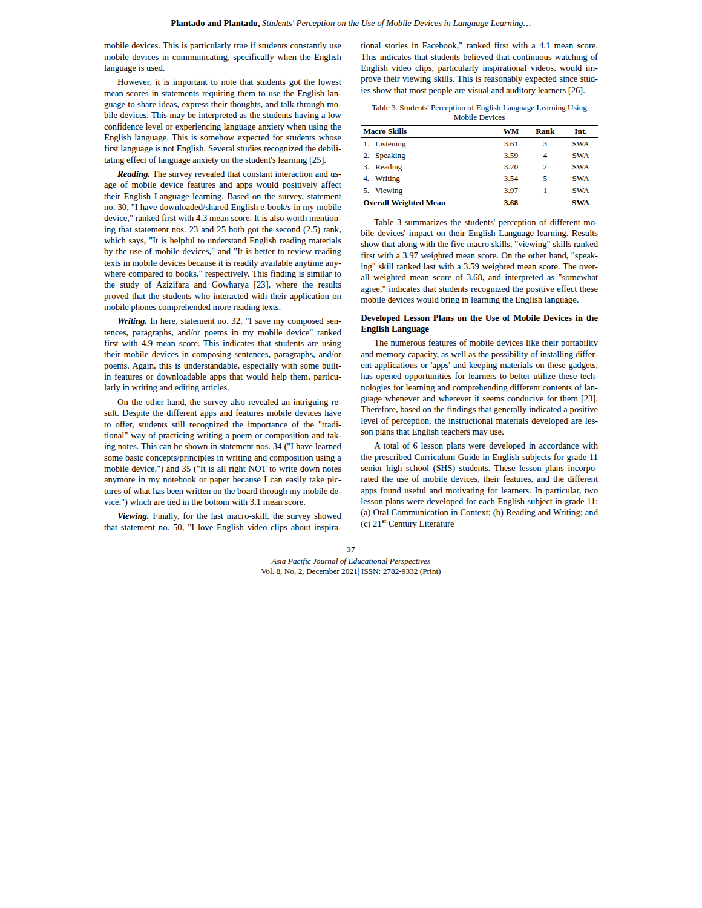Plantado and Plantado, Students' Perception on the Use of Mobile Devices in Language Learning…
mobile devices. This is particularly true if students constantly use mobile devices in communicating, specifically when the English language is used.
However, it is important to note that students got the lowest mean scores in statements requiring them to use the English language to share ideas, express their thoughts, and talk through mobile devices. This may be interpreted as the students having a low confidence level or experiencing language anxiety when using the English language. This is somehow expected for students whose first language is not English. Several studies recognized the debilitating effect of language anxiety on the student's learning [25].
Reading. The survey revealed that constant interaction and usage of mobile device features and apps would positively affect their English Language learning. Based on the survey, statement no. 30, "I have downloaded/shared English e-book/s in my mobile device," ranked first with 4.3 mean score. It is also worth mentioning that statement nos. 23 and 25 both got the second (2.5) rank, which says, "It is helpful to understand English reading materials by the use of mobile devices," and "It is better to review reading texts in mobile devices because it is readily available anytime anywhere compared to books," respectively. This finding is similar to the study of Azizifara and Gowharya [23], where the results proved that the students who interacted with their application on mobile phones comprehended more reading texts.
Writing. In here, statement no. 32, "I save my composed sentences, paragraphs, and/or poems in my mobile device" ranked first with 4.9 mean score. This indicates that students are using their mobile devices in composing sentences, paragraphs, and/or poems. Again, this is understandable, especially with some built-in features or downloadable apps that would help them, particularly in writing and editing articles.
On the other hand, the survey also revealed an intriguing result. Despite the different apps and features mobile devices have to offer, students still recognized the importance of the "traditional" way of practicing writing a poem or composition and taking notes. This can be shown in statement nos. 34 ("I have learned some basic concepts/principles in writing and composition using a mobile device.") and 35 ("It is all right NOT to write down notes anymore in my notebook or paper because I can easily take pictures of what has been written on the board through my mobile device.") which are tied in the bottom with 3.1 mean score.
Viewing. Finally, for the last macro-skill, the survey showed that statement no. 50, "I love English video clips about inspirational stories in Facebook," ranked first with a 4.1 mean score. This indicates that students believed that continuous watching of English video clips, particularly inspirational videos, would improve their viewing skills. This is reasonably expected since studies show that most people are visual and auditory learners [26].
Table 3. Students' Perception of English Language Learning Using Mobile Devices
| Macro Skills | WM | Rank | Int. |
| --- | --- | --- | --- |
| 1. Listening | 3.61 | 3 | SWA |
| 2. Speaking | 3.59 | 4 | SWA |
| 3. Reading | 3.70 | 2 | SWA |
| 4. Writing | 3.54 | 5 | SWA |
| 5. Viewing | 3.97 | 1 | SWA |
| Overall Weighted Mean | 3.68 | | SWA |
Table 3 summarizes the students' perception of different mobile devices' impact on their English Language learning. Results show that along with the five macro skills, "viewing" skills ranked first with a 3.97 weighted mean score. On the other hand, "speaking" skill ranked last with a 3.59 weighted mean score. The overall weighted mean score of 3.68, and interpreted as "somewhat agree," indicates that students recognized the positive effect these mobile devices would bring in learning the English language.
Developed Lesson Plans on the Use of Mobile Devices in the English Language
The numerous features of mobile devices like their portability and memory capacity, as well as the possibility of installing different applications or 'apps' and keeping materials on these gadgets, has opened opportunities for learners to better utilize these technologies for learning and comprehending different contents of language whenever and wherever it seems conducive for them [23]. Therefore, based on the findings that generally indicated a positive level of perception, the instructional materials developed are lesson plans that English teachers may use.
A total of 6 lesson plans were developed in accordance with the prescribed Curriculum Guide in English subjects for grade 11 senior high school (SHS) students. These lesson plans incorporated the use of mobile devices, their features, and the different apps found useful and motivating for learners. In particular, two lesson plans were developed for each English subject in grade 11: (a) Oral Communication in Context; (b) Reading and Writing; and (c) 21st Century Literature
37
Asia Pacific Journal of Educational Perspectives
Vol. 8, No. 2, December 2021| ISSN: 2782-9332 (Print)